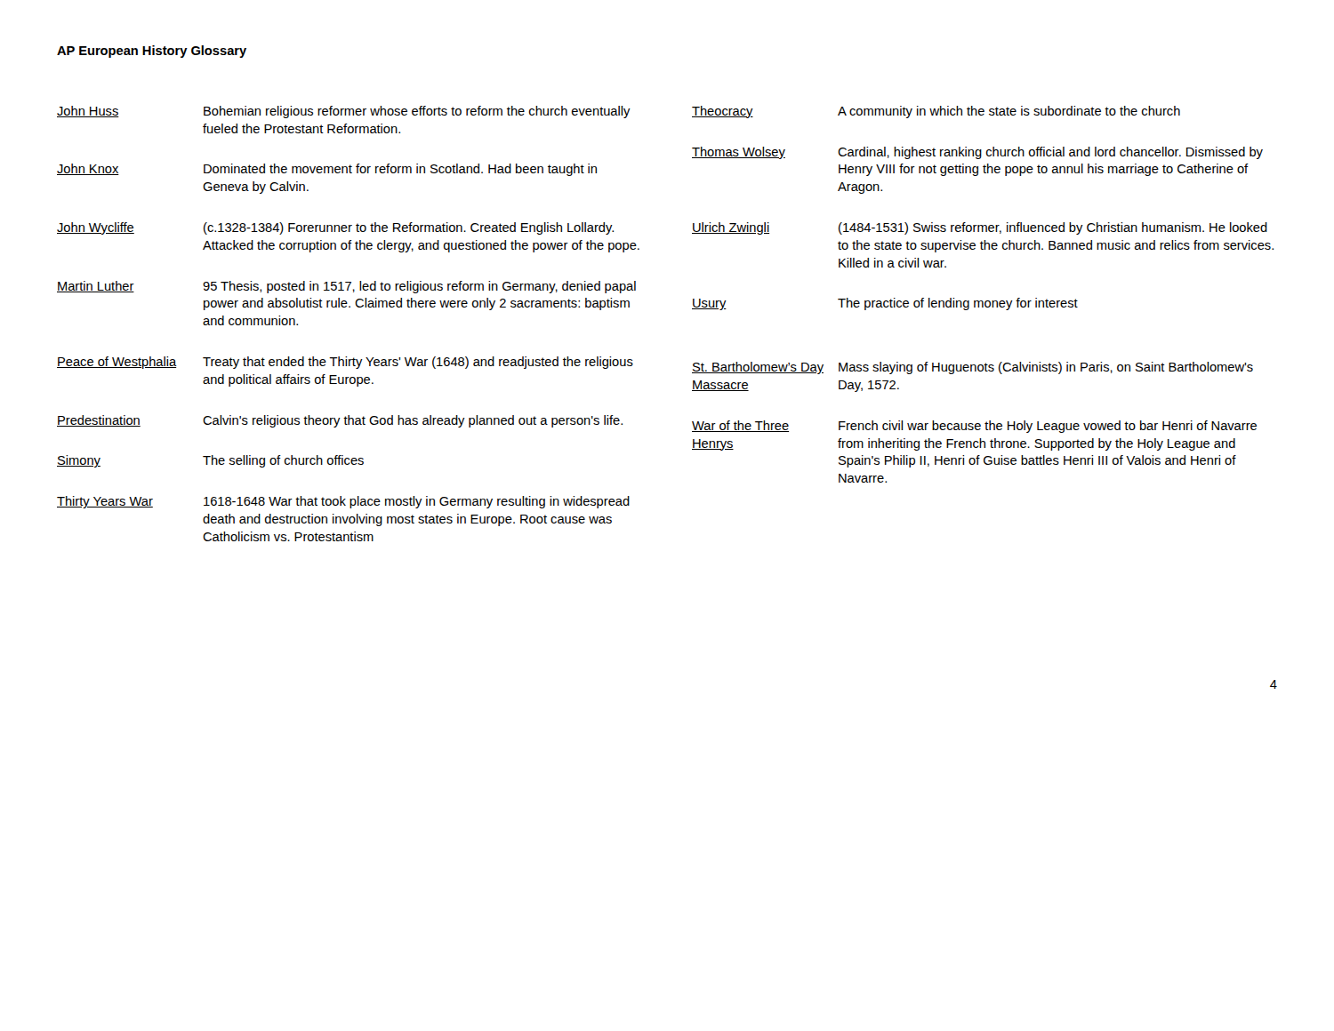AP European History Glossary
John Huss
Bohemian religious reformer whose efforts to reform the church eventually fueled the Protestant Reformation.
John Knox
Dominated the movement for reform in Scotland. Had been taught in Geneva by Calvin.
John Wycliffe
(c.1328-1384) Forerunner to the Reformation. Created English Lollardy. Attacked the corruption of the clergy, and questioned the power of the pope.
Martin Luther
95 Thesis, posted in 1517, led to religious reform in Germany, denied papal power and absolutist rule. Claimed there were only 2 sacraments: baptism and communion.
Peace of Westphalia
Treaty that ended the Thirty Years' War (1648) and readjusted the religious and political affairs of Europe.
Predestination
Calvin's religious theory that God has already planned out a person's life.
Simony
The selling of church offices
Thirty Years War
1618-1648 War that took place mostly in Germany resulting in widespread death and destruction involving most states in Europe. Root cause was Catholicism vs. Protestantism
Theocracy
A community in which the state is subordinate to the church
Thomas Wolsey
Cardinal, highest ranking church official and lord chancellor. Dismissed by Henry VIII for not getting the pope to annul his marriage to Catherine of Aragon.
Ulrich Zwingli
(1484-1531) Swiss reformer, influenced by Christian humanism. He looked to the state to supervise the church. Banned music and relics from services. Killed in a civil war.
Usury
The practice of lending money for interest
St. Bartholomew’s Day Massacre
Mass slaying of Huguenots (Calvinists) in Paris, on Saint Bartholomew's Day, 1572.
War of the Three Henrys
French civil war because the Holy League vowed to bar Henri of Navarre from inheriting the French throne. Supported by the Holy League and Spain's Philip II, Henri of Guise battles Henri III of Valois and Henri of Navarre.
4